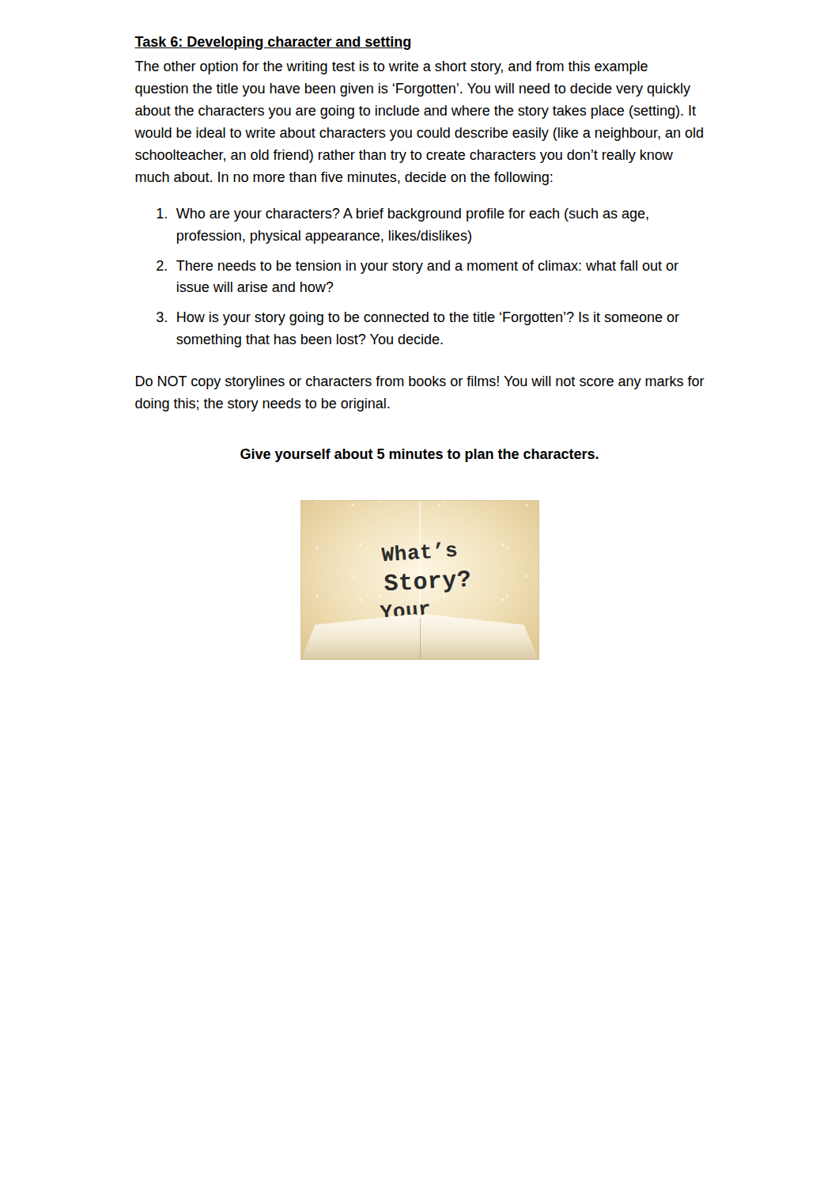Task 6: Developing character and setting
The other option for the writing test is to write a short story, and from this example question the title you have been given is ‘Forgotten’. You will need to decide very quickly about the characters you are going to include and where the story takes place (setting). It would be ideal to write about characters you could describe easily (like a neighbour, an old schoolteacher, an old friend) rather than try to create characters you don’t really know much about. In no more than five minutes, decide on the following:
Who are your characters? A brief background profile for each (such as age, profession, physical appearance, likes/dislikes)
There needs to be tension in your story and a moment of climax: what fall out or issue will arise and how?
How is your story going to be connected to the title ‘Forgotten’? Is it someone or something that has been lost? You decide.
Do NOT copy storylines or characters from books or films! You will not score any marks for doing this; the story needs to be original.
Give yourself about 5 minutes to plan the characters.
What’s Story? Your